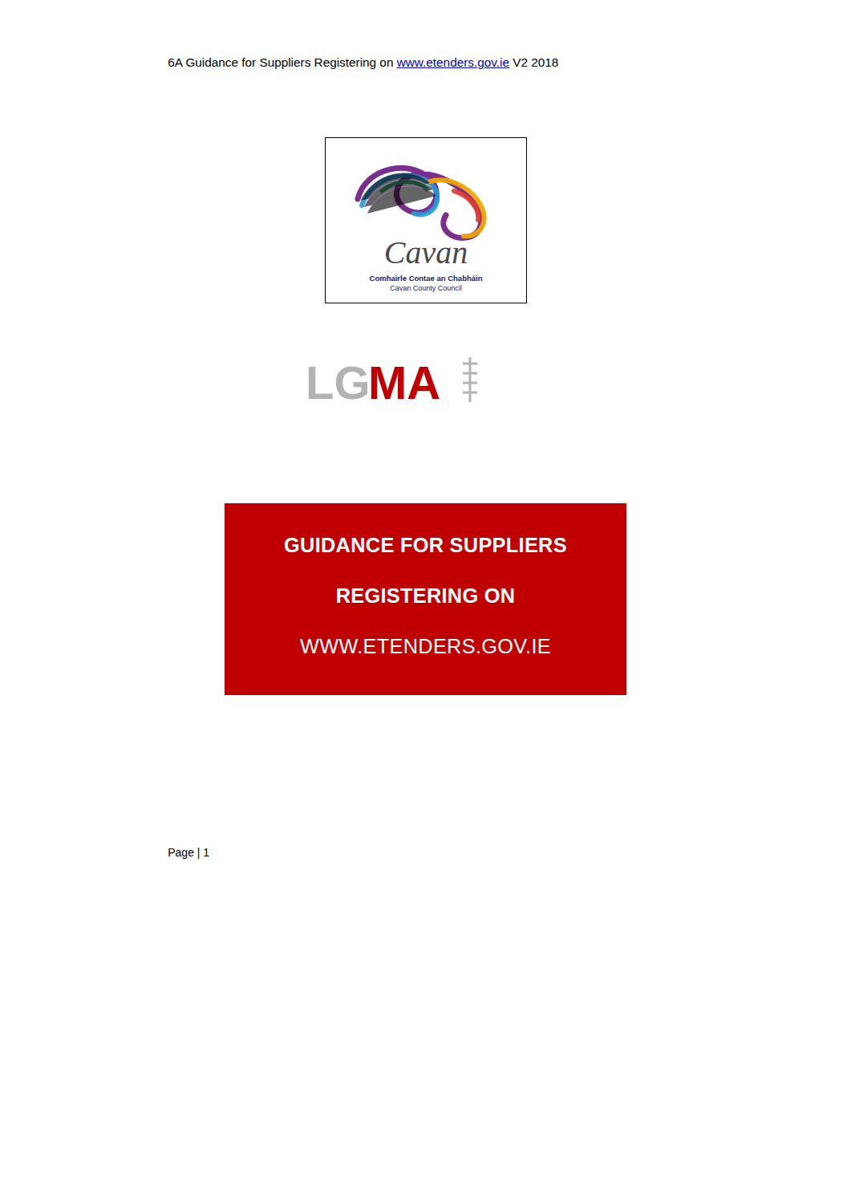6A Guidance for Suppliers Registering on www.etenders.gov.ie V2 2018
Cavan Comhairle Contae an Chabháin Cavan County Council
LG MA
GUIDANCE FOR SUPPLIERS
REGISTERING ON
WWW.ETENDERS.GOV.IE
Page | 1